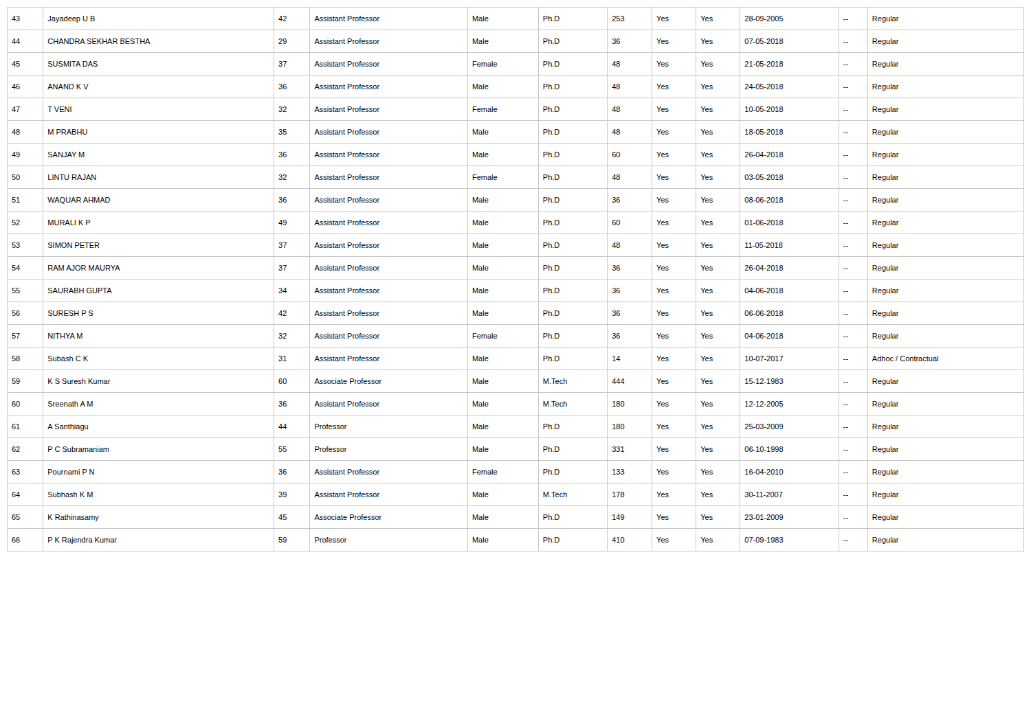| 43 | Jayadeep U B | 42 | Assistant Professor | Male | Ph.D | 253 | Yes | Yes | 28-09-2005 | -- | Regular |
| 44 | CHANDRA SEKHAR BESTHA | 29 | Assistant Professor | Male | Ph.D | 36 | Yes | Yes | 07-05-2018 | -- | Regular |
| 45 | SUSMITA DAS | 37 | Assistant Professor | Female | Ph.D | 48 | Yes | Yes | 21-05-2018 | -- | Regular |
| 46 | ANAND K V | 36 | Assistant Professor | Male | Ph.D | 48 | Yes | Yes | 24-05-2018 | -- | Regular |
| 47 | T VENI | 32 | Assistant Professor | Female | Ph.D | 48 | Yes | Yes | 10-05-2018 | -- | Regular |
| 48 | M PRABHU | 35 | Assistant Professor | Male | Ph.D | 48 | Yes | Yes | 18-05-2018 | -- | Regular |
| 49 | SANJAY M | 36 | Assistant Professor | Male | Ph.D | 60 | Yes | Yes | 26-04-2018 | -- | Regular |
| 50 | LINTU RAJAN | 32 | Assistant Professor | Female | Ph.D | 48 | Yes | Yes | 03-05-2018 | -- | Regular |
| 51 | WAQUAR AHMAD | 36 | Assistant Professor | Male | Ph.D | 36 | Yes | Yes | 08-06-2018 | -- | Regular |
| 52 | MURALI K P | 49 | Assistant Professor | Male | Ph.D | 60 | Yes | Yes | 01-06-2018 | -- | Regular |
| 53 | SIMON PETER | 37 | Assistant Professor | Male | Ph.D | 48 | Yes | Yes | 11-05-2018 | -- | Regular |
| 54 | RAM AJOR MAURYA | 37 | Assistant Professor | Male | Ph.D | 36 | Yes | Yes | 26-04-2018 | -- | Regular |
| 55 | SAURABH GUPTA | 34 | Assistant Professor | Male | Ph.D | 36 | Yes | Yes | 04-06-2018 | -- | Regular |
| 56 | SURESH P S | 42 | Assistant Professor | Male | Ph.D | 36 | Yes | Yes | 06-06-2018 | -- | Regular |
| 57 | NITHYA M | 32 | Assistant Professor | Female | Ph.D | 36 | Yes | Yes | 04-06-2018 | -- | Regular |
| 58 | Subash C K | 31 | Assistant Professor | Male | Ph.D | 14 | Yes | Yes | 10-07-2017 | -- | Adhoc / Contractual |
| 59 | K S Suresh Kumar | 60 | Associate Professor | Male | M.Tech | 444 | Yes | Yes | 15-12-1983 | -- | Regular |
| 60 | Sreenath A M | 36 | Assistant Professor | Male | M.Tech | 180 | Yes | Yes | 12-12-2005 | -- | Regular |
| 61 | A Santhiagu | 44 | Professor | Male | Ph.D | 180 | Yes | Yes | 25-03-2009 | -- | Regular |
| 62 | P C Subramaniam | 55 | Professor | Male | Ph.D | 331 | Yes | Yes | 06-10-1998 | -- | Regular |
| 63 | Pournami P N | 36 | Assistant Professor | Female | Ph.D | 133 | Yes | Yes | 16-04-2010 | -- | Regular |
| 64 | Subhash K M | 39 | Assistant Professor | Male | M.Tech | 178 | Yes | Yes | 30-11-2007 | -- | Regular |
| 65 | K Rathinasamy | 45 | Associate Professor | Male | Ph.D | 149 | Yes | Yes | 23-01-2009 | -- | Regular |
| 66 | P K Rajendra Kumar | 59 | Professor | Male | Ph.D | 410 | Yes | Yes | 07-09-1983 | -- | Regular |